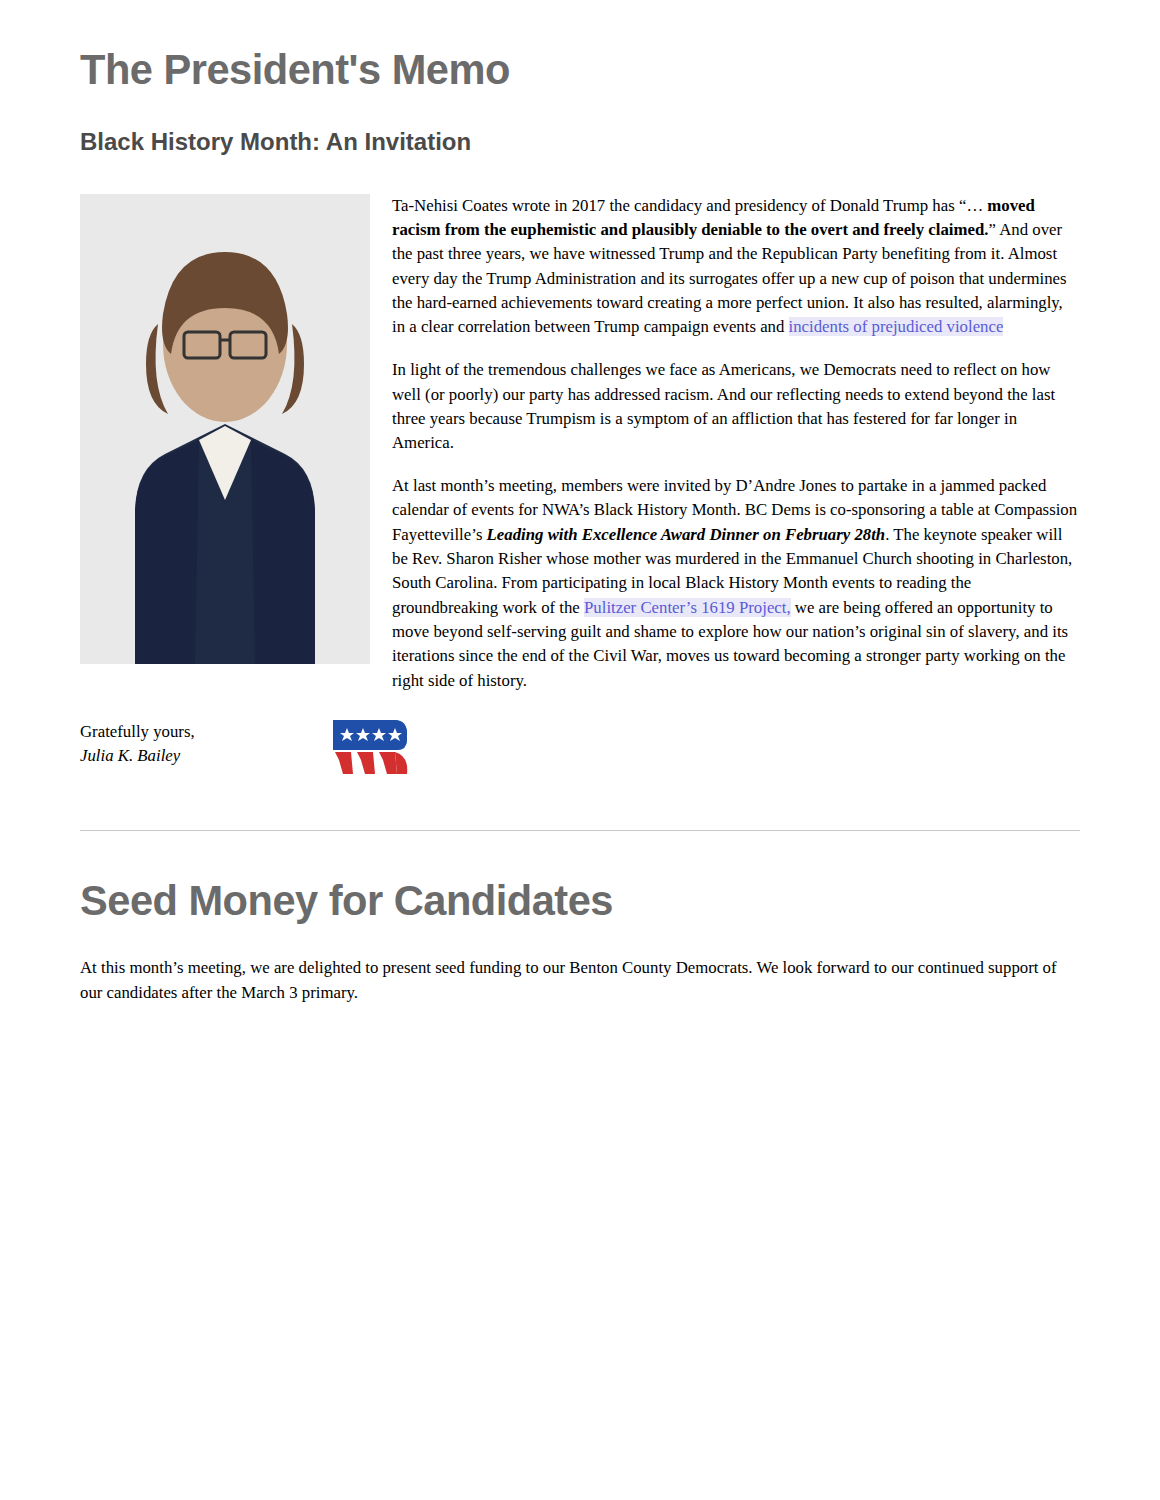The President's Memo
Black History Month: An Invitation
Ta-Nehisi Coates wrote in 2017 the candidacy and presidency of Donald Trump has “… moved racism from the euphemistic and plausibly deniable to the overt and freely claimed.” And over the past three years, we have witnessed Trump and the Republican Party benefiting from it. Almost every day the Trump Administration and its surrogates offer up a new cup of poison that undermines the hard-earned achievements toward creating a more perfect union. It also has resulted, alarmingly, in a clear correlation between Trump campaign events and incidents of prejudiced violence
In light of the tremendous challenges we face as Americans, we Democrats need to reflect on how well (or poorly) our party has addressed racism. And our reflecting needs to extend beyond the last three years because Trumpism is a symptom of an affliction that has festered for far longer in America.
At last month’s meeting, members were invited by D’Andre Jones to partake in a jammed packed calendar of events for NWA’s Black History Month. BC Dems is co-sponsoring a table at Compassion Fayetteville’s Leading with Excellence Award Dinner on February 28th. The keynote speaker will be Rev. Sharon Risher whose mother was murdered in the Emmanuel Church shooting in Charleston, South Carolina. From participating in local Black History Month events to reading the groundbreaking work of the Pulitzer Center’s 1619 Project, we are being offered an opportunity to move beyond self-serving guilt and shame to explore how our nation’s original sin of slavery, and its iterations since the end of the Civil War, moves us toward becoming a stronger party working on the right side of history.
Gratefully yours,
Julia K. Bailey
Seed Money for Candidates
At this month’s meeting, we are delighted to present seed funding to our Benton County Democrats. We look forward to our continued support of our candidates after the March 3 primary.